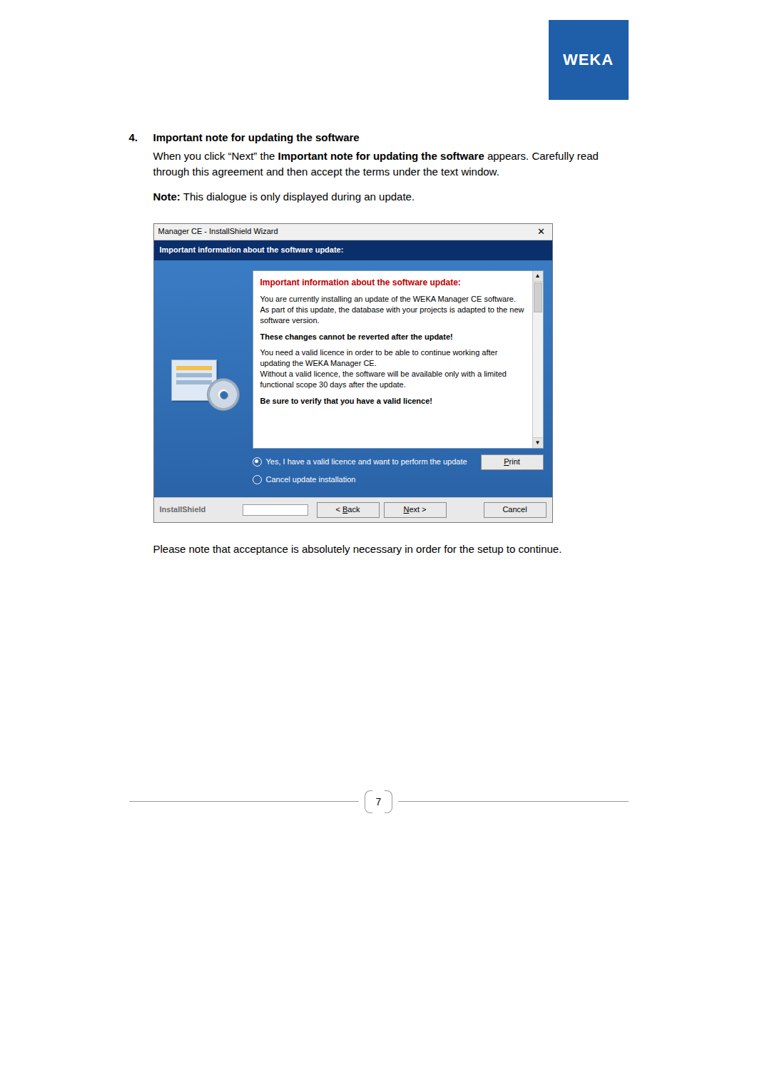WEKA
4.
Important note for updating the software
When you click “Next” the Important note for updating the software appears. Carefully read through this agreement and then accept the terms under the text window.
Note: This dialogue is only displayed during an update.
Manager CE - InstallShield Wizard ✕
Important information about the software update:
Important information about the software update:
You are currently installing an update of the WEKA Manager CE software.
As part of this update, the database with your projects is adapted to the new software version.
These changes cannot be reverted after the update!
You need a valid licence in order to be able to continue working after updating the WEKA Manager CE.
Without a valid licence, the software will be available only with a limited functional scope 30 days after the update.
Be sure to verify that you have a valid licence!
▲
▼
Yes, I have a valid licence and want to perform the update Print
Cancel update installation
InstallShield
< Back Next > Cancel
Please note that acceptance is absolutely necessary in order for the setup to continue.
7